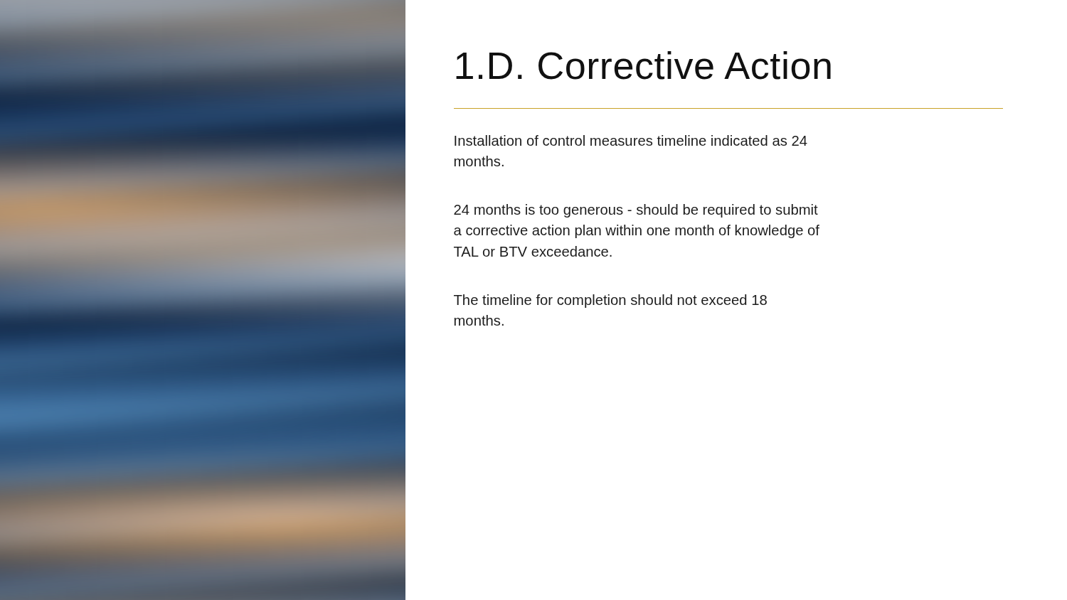1.D. Corrective Action
Installation of control measures timeline indicated as 24 months.
24 months is too generous - should be required to submit a corrective action plan within one month of knowledge of TAL or BTV exceedance.
The timeline for completion should not exceed 18 months.